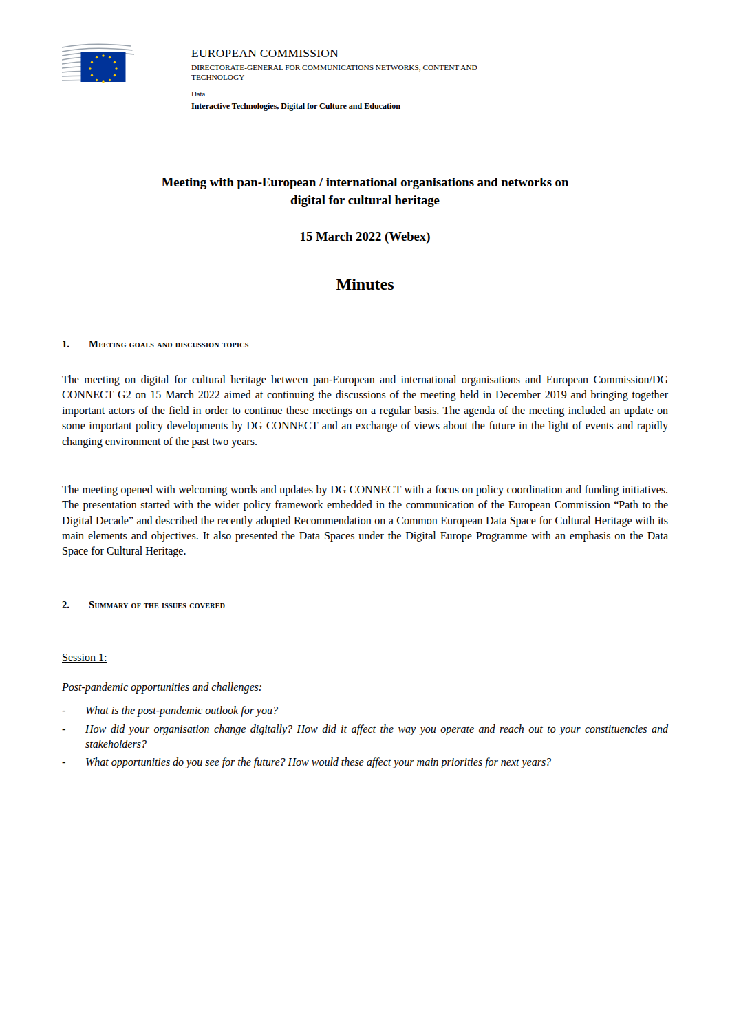EUROPEAN COMMISSION
DIRECTORATE-GENERAL FOR COMMUNICATIONS NETWORKS, CONTENT AND
TECHNOLOGY
Data
Interactive Technologies, Digital for Culture and Education
Meeting with pan-European / international organisations and networks on
digital for cultural heritage
15 March 2022 (Webex)
Minutes
1. Meeting goals and discussion topics
The meeting on digital for cultural heritage between pan-European and international organisations and European Commission/DG CONNECT G2 on 15 March 2022 aimed at continuing the discussions of the meeting held in December 2019 and bringing together important actors of the field in order to continue these meetings on a regular basis. The agenda of the meeting included an update on some important policy developments by DG CONNECT and an exchange of views about the future in the light of events and rapidly changing environment of the past two years.
The meeting opened with welcoming words and updates by DG CONNECT with a focus on policy coordination and funding initiatives. The presentation started with the wider policy framework embedded in the communication of the European Commission “Path to the Digital Decade” and described the recently adopted Recommendation on a Common European Data Space for Cultural Heritage with its main elements and objectives. It also presented the Data Spaces under the Digital Europe Programme with an emphasis on the Data Space for Cultural Heritage.
2. Summary of the issues covered
Session 1:
Post-pandemic opportunities and challenges:
What is the post-pandemic outlook for you?
How did your organisation change digitally? How did it affect the way you operate and reach out to your constituencies and stakeholders?
What opportunities do you see for the future? How would these affect your main priorities for next years?